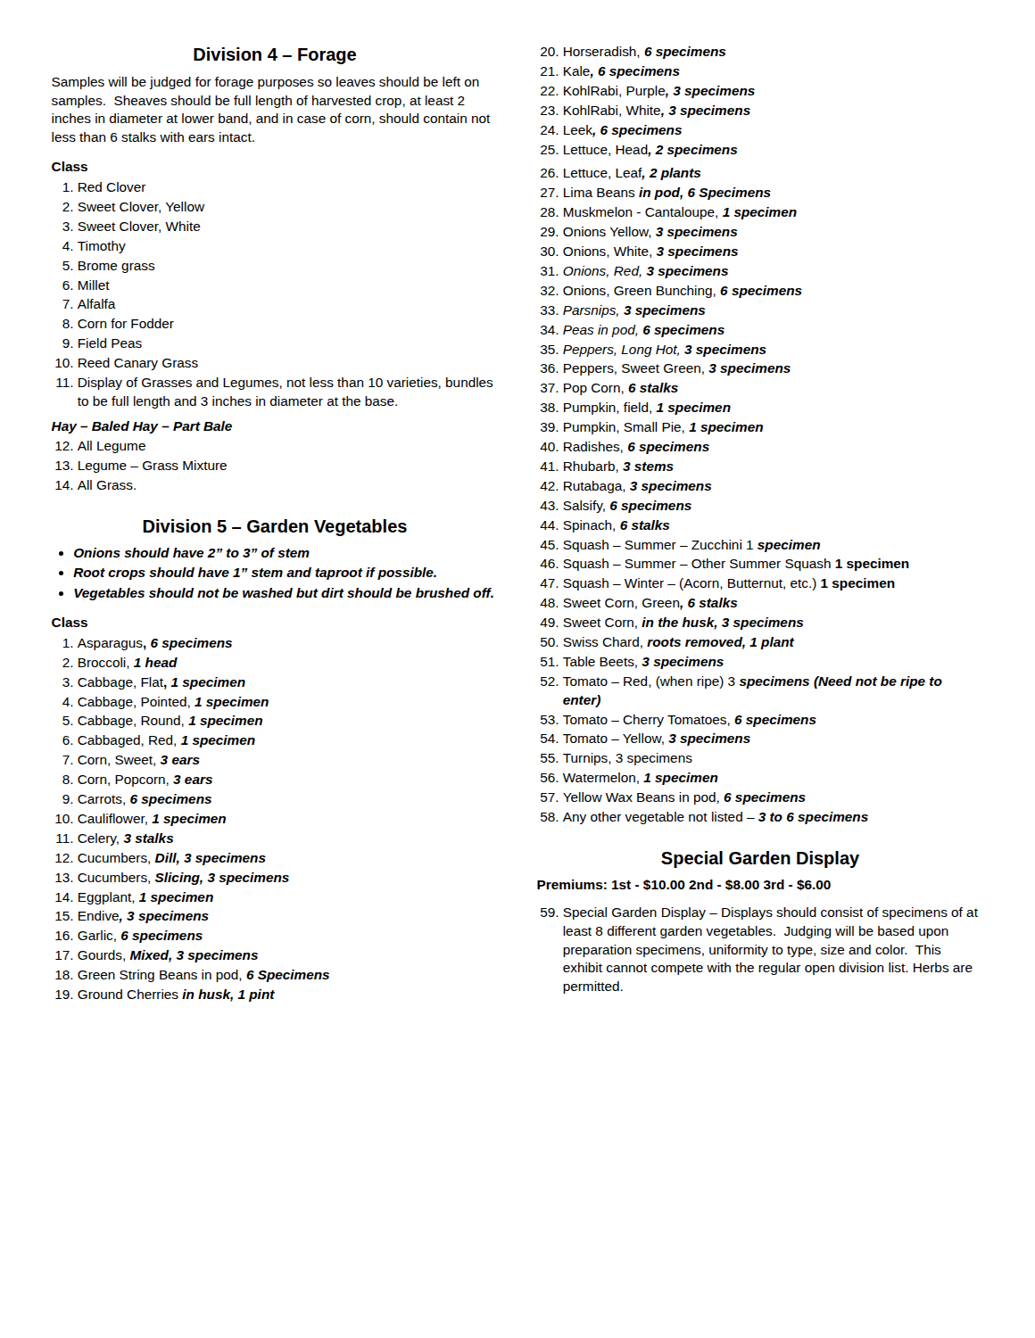Division 4 – Forage
Samples will be judged for forage purposes so leaves should be left on samples. Sheaves should be full length of harvested crop, at least 2 inches in diameter at lower band, and in case of corn, should contain not less than 6 stalks with ears intact.
Class
Red Clover
Sweet Clover, Yellow
Sweet Clover, White
Timothy
Brome grass
Millet
Alfalfa
Corn for Fodder
Field Peas
Reed Canary Grass
Display of Grasses and Legumes, not less than 10 varieties, bundles to be full length and 3 inches in diameter at the base.
Hay – Baled Hay – Part Bale
All Legume
Legume – Grass Mixture
All Grass.
Division 5 – Garden Vegetables
Onions should have 2” to 3” of stem
Root crops should have 1” stem and taproot if possible.
Vegetables should not be washed but dirt should be brushed off.
Class
Asparagus, 6 specimens
Broccoli, 1 head
Cabbage, Flat, 1 specimen
Cabbage, Pointed, 1 specimen
Cabbage, Round, 1 specimen
Cabbaged, Red, 1 specimen
Corn, Sweet, 3 ears
Corn, Popcorn, 3 ears
Carrots, 6 specimens
Cauliflower, 1 specimen
Celery, 3 stalks
Cucumbers, Dill, 3 specimens
Cucumbers, Slicing, 3 specimens
Eggplant, 1 specimen
Endive, 3 specimens
Garlic, 6 specimens
Gourds, Mixed, 3 specimens
Green String Beans in pod, 6 Specimens
Ground Cherries in husk, 1 pint
Horseradish, 6 specimens
Kale, 6 specimens
KohlRabi, Purple, 3 specimens
KohlRabi, White, 3 specimens
Leek, 6 specimens
Lettuce, Head, 2 specimens
Lettuce, Leaf, 2 plants
Lima Beans in pod, 6 Specimens
Muskmelon - Cantaloupe, 1 specimen
Onions Yellow, 3 specimens
Onions, White, 3 specimens
Onions, Red, 3 specimens
Onions, Green Bunching, 6 specimens
Parsnips, 3 specimens
Peas in pod, 6 specimens
Peppers, Long Hot, 3 specimens
Peppers, Sweet Green, 3 specimens
Pop Corn, 6 stalks
Pumpkin, field, 1 specimen
Pumpkin, Small Pie, 1 specimen
Radishes, 6 specimens
Rhubarb, 3 stems
Rutabaga, 3 specimens
Salsify, 6 specimens
Spinach, 6 stalks
Squash – Summer – Zucchini 1 specimen
Squash – Summer – Other Summer Squash 1 specimen
Squash – Winter – (Acorn, Butternut, etc.) 1 specimen
Sweet Corn, Green, 6 stalks
Sweet Corn, in the husk, 3 specimens
Swiss Chard, roots removed, 1 plant
Table Beets, 3 specimens
Tomato – Red, (when ripe) 3 specimens (Need not be ripe to enter)
Tomato – Cherry Tomatoes, 6 specimens
Tomato – Yellow, 3 specimens
Turnips, 3 specimens
Watermelon, 1 specimen
Yellow Wax Beans in pod, 6 specimens
Any other vegetable not listed – 3 to 6 specimens
Special Garden Display
Premiums: 1st - $10.00 2nd - $8.00 3rd - $6.00
Special Garden Display – Displays should consist of specimens of at least 8 different garden vegetables. Judging will be based upon preparation specimens, uniformity to type, size and color. This exhibit cannot compete with the regular open division list. Herbs are permitted.